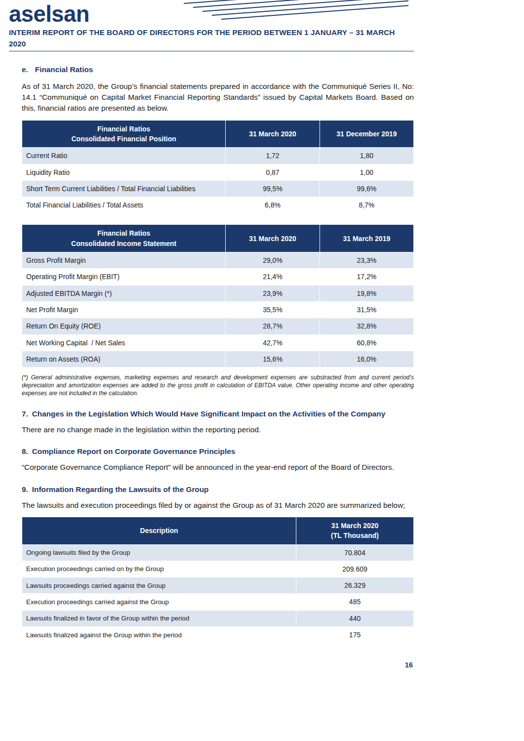aselsan
INTERIM REPORT OF THE BOARD OF DIRECTORS FOR THE PERIOD BETWEEN 1 JANUARY – 31 MARCH 2020
e. Financial Ratios
As of 31 March 2020, the Group’s financial statements prepared in accordance with the Communiqué Series II, No: 14.1 “Communiqué on Capital Market Financial Reporting Standards” issued by Capital Markets Board. Based on this, financial ratios are presented as below.
| Financial Ratios Consolidated Financial Position | 31 March 2020 | 31 December 2019 |
| --- | --- | --- |
| Current Ratio | 1,72 | 1,80 |
| Liquidity Ratio | 0,87 | 1,00 |
| Short Term Current Liabilities / Total Financial Liabilities | 99,5% | 99,6% |
| Total Financial Liabilities / Total Assets | 6,8% | 8,7% |
| Financial Ratios Consolidated Income Statement | 31 March 2020 | 31 March 2019 |
| --- | --- | --- |
| Gross Profit Margin | 29,0% | 23,3% |
| Operating Profit Margin (EBIT) | 21,4% | 17,2% |
| Adjusted EBITDA Margin (*) | 23,9% | 19,8% |
| Net Profit Margin | 35,5% | 31,5% |
| Return On Equity (ROE) | 28,7% | 32,8% |
| Net Working Capital / Net Sales | 42,7% | 60,8% |
| Return on Assets (ROA) | 15,6% | 16,0% |
(*) General administrative expenses, marketing expenses and research and development expenses are substracted from and current period’s depreciation and amortization expenses are added to the gross profit in calculation of EBITDA value. Other operating income and other operating expenses are not included in the calculation.
7. Changes in the Legislation Which Would Have Significant Impact on the Activities of the Company
There are no change made in the legislation within the reporting period.
8. Compliance Report on Corporate Governance Principles
“Corporate Governance Compliance Report” will be announced in the year-end report of the Board of Directors.
9. Information Regarding the Lawsuits of the Group
The lawsuits and execution proceedings filed by or against the Group as of 31 March 2020 are summarized below;
| Description | 31 March 2020 (TL Thousand) |
| --- | --- |
| Ongoing lawsuits filed by the Group | 70.804 |
| Execution proceedings carried on by the Group | 209.609 |
| Lawsuits proceedings carried against the Group | 26.329 |
| Execution proceedings carried against the Group | 485 |
| Lawsuits finalized in favor of the Group within the period | 440 |
| Lawsuits finalized against the Group within the period | 175 |
16